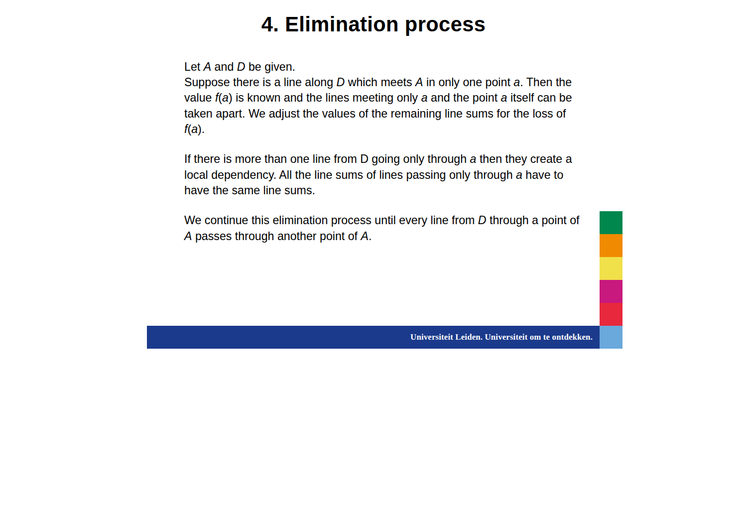4. Elimination process
Let A and D be given.
Suppose there is a line along D which meets A in only one point a. Then the value f(a) is known and the lines meeting only a and the point a itself can be taken apart. We adjust the values of the remaining line sums for the loss of f(a).
If there is more than one line from D going only through a then they create a local dependency. All the line sums of lines passing only through a have to have the same line sums.
We continue this elimination process until every line from D through a point of A passes through another point of A.
Universiteit Leiden. Universiteit om te ontdekken.